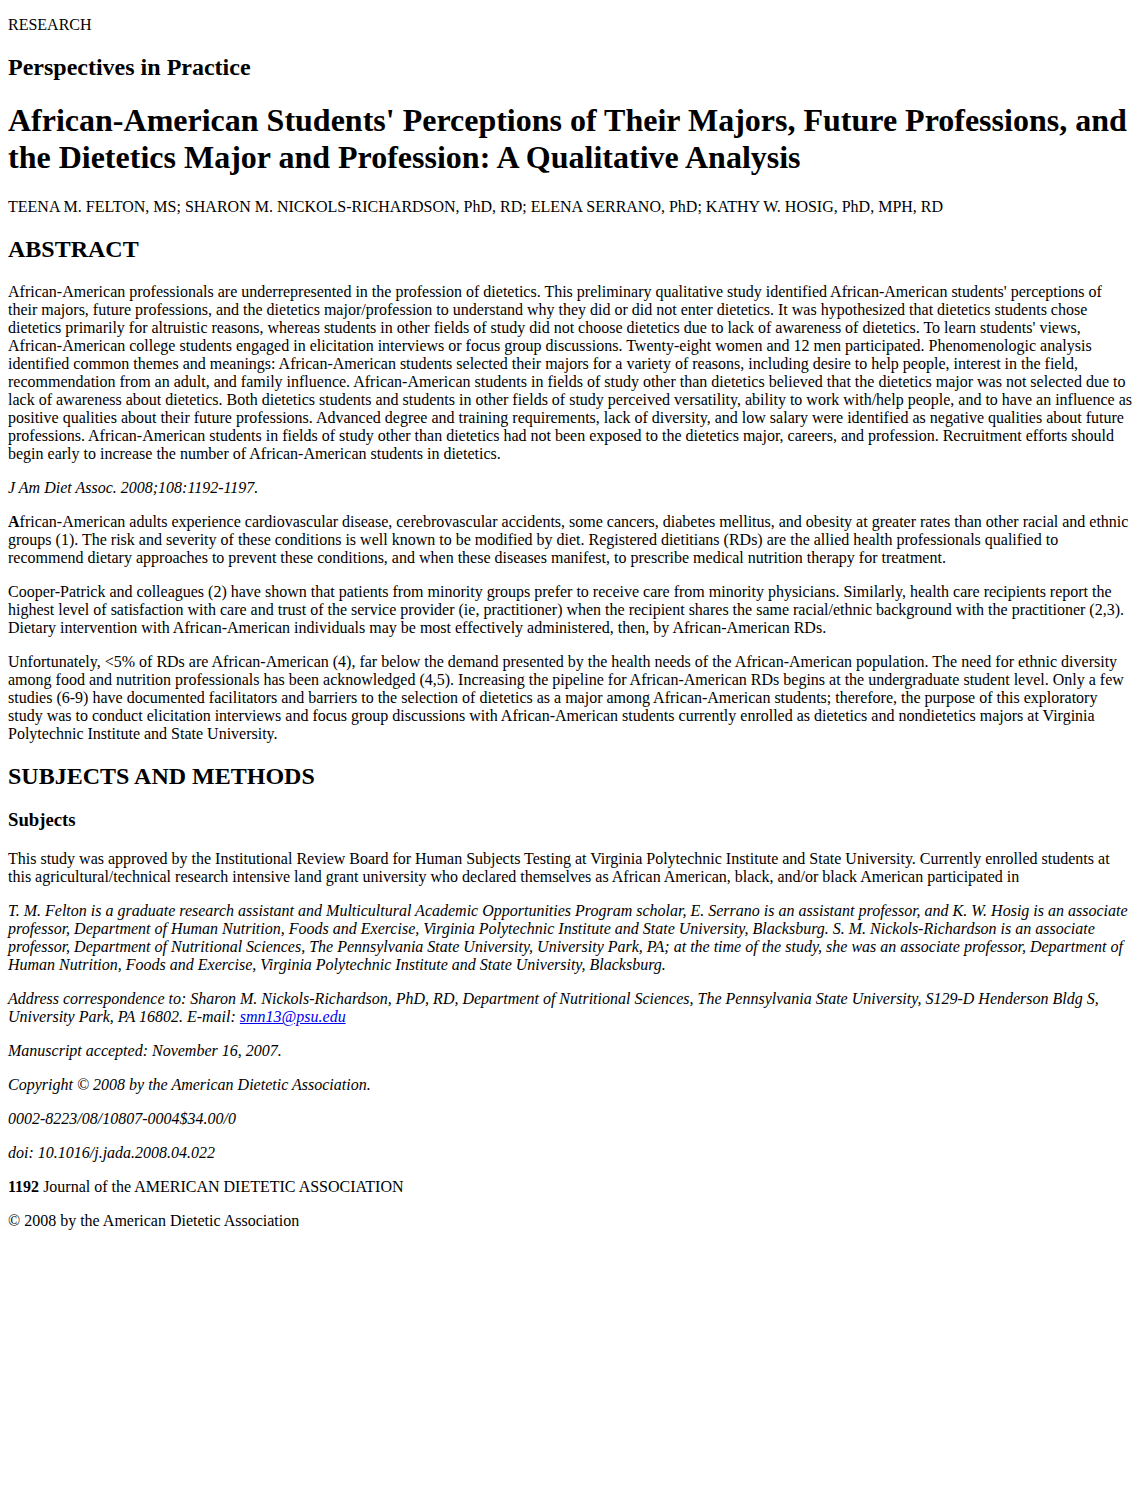RESEARCH
Perspectives in Practice
African-American Students' Perceptions of Their Majors, Future Professions, and the Dietetics Major and Profession: A Qualitative Analysis
TEENA M. FELTON, MS; SHARON M. NICKOLS-RICHARDSON, PhD, RD; ELENA SERRANO, PhD; KATHY W. HOSIG, PhD, MPH, RD
ABSTRACT
African-American professionals are underrepresented in the profession of dietetics. This preliminary qualitative study identified African-American students' perceptions of their majors, future professions, and the dietetics major/profession to understand why they did or did not enter dietetics. It was hypothesized that dietetics students chose dietetics primarily for altruistic reasons, whereas students in other fields of study did not choose dietetics due to lack of awareness of dietetics. To learn students' views, African-American college students engaged in elicitation interviews or focus group discussions. Twenty-eight women and 12 men participated. Phenomenologic analysis identified common themes and meanings: African-American students selected their majors for a variety of reasons, including desire to help people, interest in the field, recommendation from an adult, and family influence. African-American students in fields of study other than dietetics believed that the dietetics major was not selected due to lack of awareness about dietetics. Both dietetics students and students in other fields of study perceived versatility, ability to work with/help people, and to have an influence as positive qualities about their future professions. Advanced degree and training requirements, lack of diversity, and low salary were identified as negative qualities about future professions. African-American students in fields of study other than dietetics had not been exposed to the dietetics major, careers, and profession. Recruitment efforts should begin early to increase the number of African-American students in dietetics.
J Am Diet Assoc. 2008;108:1192-1197.
African-American adults experience cardiovascular disease, cerebrovascular accidents, some cancers, diabetes mellitus, and obesity at greater rates than other racial and ethnic groups (1). The risk and severity of these conditions is well known to be modified by diet. Registered dietitians (RDs) are the allied health professionals qualified to recommend dietary approaches to prevent these conditions, and when these diseases manifest, to prescribe medical nutrition therapy for treatment.
Cooper-Patrick and colleagues (2) have shown that patients from minority groups prefer to receive care from minority physicians. Similarly, health care recipients report the highest level of satisfaction with care and trust of the service provider (ie, practitioner) when the recipient shares the same racial/ethnic background with the practitioner (2,3). Dietary intervention with African-American individuals may be most effectively administered, then, by African-American RDs.
Unfortunately, <5% of RDs are African-American (4), far below the demand presented by the health needs of the African-American population. The need for ethnic diversity among food and nutrition professionals has been acknowledged (4,5). Increasing the pipeline for African-American RDs begins at the undergraduate student level. Only a few studies (6-9) have documented facilitators and barriers to the selection of dietetics as a major among African-American students; therefore, the purpose of this exploratory study was to conduct elicitation interviews and focus group discussions with African-American students currently enrolled as dietetics and nondietetics majors at Virginia Polytechnic Institute and State University.
SUBJECTS AND METHODS
Subjects
This study was approved by the Institutional Review Board for Human Subjects Testing at Virginia Polytechnic Institute and State University. Currently enrolled students at this agricultural/technical research intensive land grant university who declared themselves as African American, black, and/or black American participated in
T. M. Felton is a graduate research assistant and Multicultural Academic Opportunities Program scholar, E. Serrano is an assistant professor, and K. W. Hosig is an associate professor, Department of Human Nutrition, Foods and Exercise, Virginia Polytechnic Institute and State University, Blacksburg. S. M. Nickols-Richardson is an associate professor, Department of Nutritional Sciences, The Pennsylvania State University, University Park, PA; at the time of the study, she was an associate professor, Department of Human Nutrition, Foods and Exercise, Virginia Polytechnic Institute and State University, Blacksburg.
Address correspondence to: Sharon M. Nickols-Richardson, PhD, RD, Department of Nutritional Sciences, The Pennsylvania State University, S129-D Henderson Bldg S, University Park, PA 16802. E-mail: smn13@psu.edu
Manuscript accepted: November 16, 2007.
Copyright © 2008 by the American Dietetic Association.
0002-8223/08/10807-0004$34.00/0
doi: 10.1016/j.jada.2008.04.022
1192 Journal of the AMERICAN DIETETIC ASSOCIATION
© 2008 by the American Dietetic Association